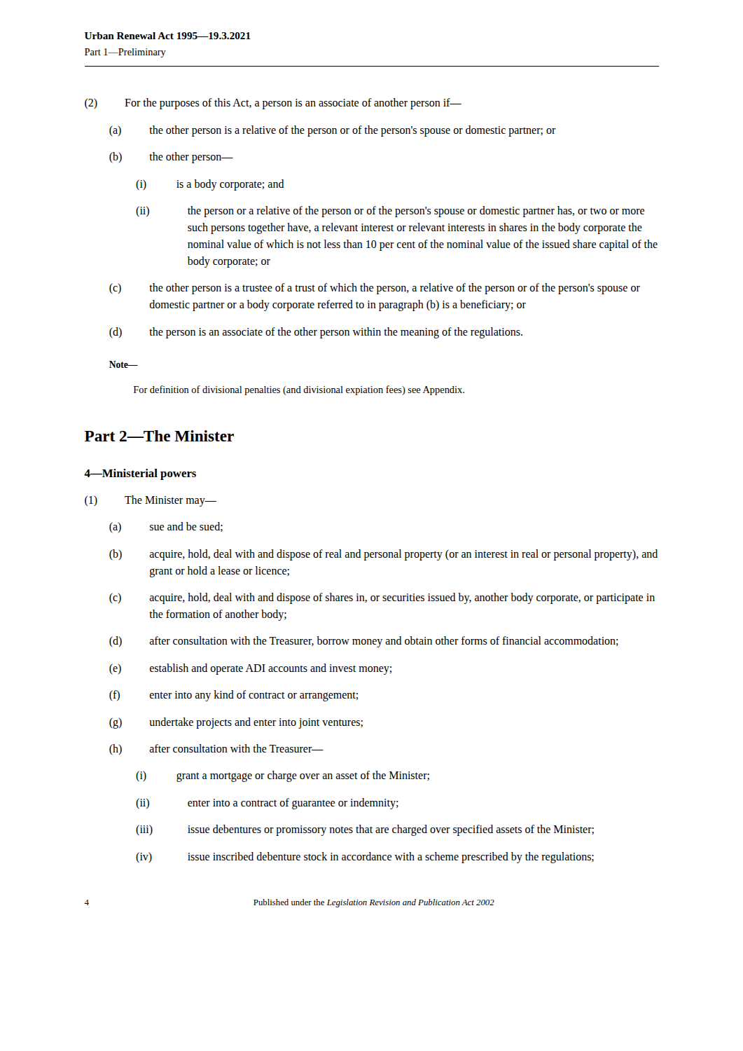Urban Renewal Act 1995—19.3.2021
Part 1—Preliminary
(2) For the purposes of this Act, a person is an associate of another person if—
(a) the other person is a relative of the person or of the person's spouse or domestic partner; or
(b) the other person—
(i) is a body corporate; and
(ii) the person or a relative of the person or of the person's spouse or domestic partner has, or two or more such persons together have, a relevant interest or relevant interests in shares in the body corporate the nominal value of which is not less than 10 per cent of the nominal value of the issued share capital of the body corporate; or
(c) the other person is a trustee of a trust of which the person, a relative of the person or of the person's spouse or domestic partner or a body corporate referred to in paragraph (b) is a beneficiary; or
(d) the person is an associate of the other person within the meaning of the regulations.
Note—
For definition of divisional penalties (and divisional expiation fees) see Appendix.
Part 2—The Minister
4—Ministerial powers
(1) The Minister may—
(a) sue and be sued;
(b) acquire, hold, deal with and dispose of real and personal property (or an interest in real or personal property), and grant or hold a lease or licence;
(c) acquire, hold, deal with and dispose of shares in, or securities issued by, another body corporate, or participate in the formation of another body;
(d) after consultation with the Treasurer, borrow money and obtain other forms of financial accommodation;
(e) establish and operate ADI accounts and invest money;
(f) enter into any kind of contract or arrangement;
(g) undertake projects and enter into joint ventures;
(h) after consultation with the Treasurer—
(i) grant a mortgage or charge over an asset of the Minister;
(ii) enter into a contract of guarantee or indemnity;
(iii) issue debentures or promissory notes that are charged over specified assets of the Minister;
(iv) issue inscribed debenture stock in accordance with a scheme prescribed by the regulations;
4 Published under the Legislation Revision and Publication Act 2002